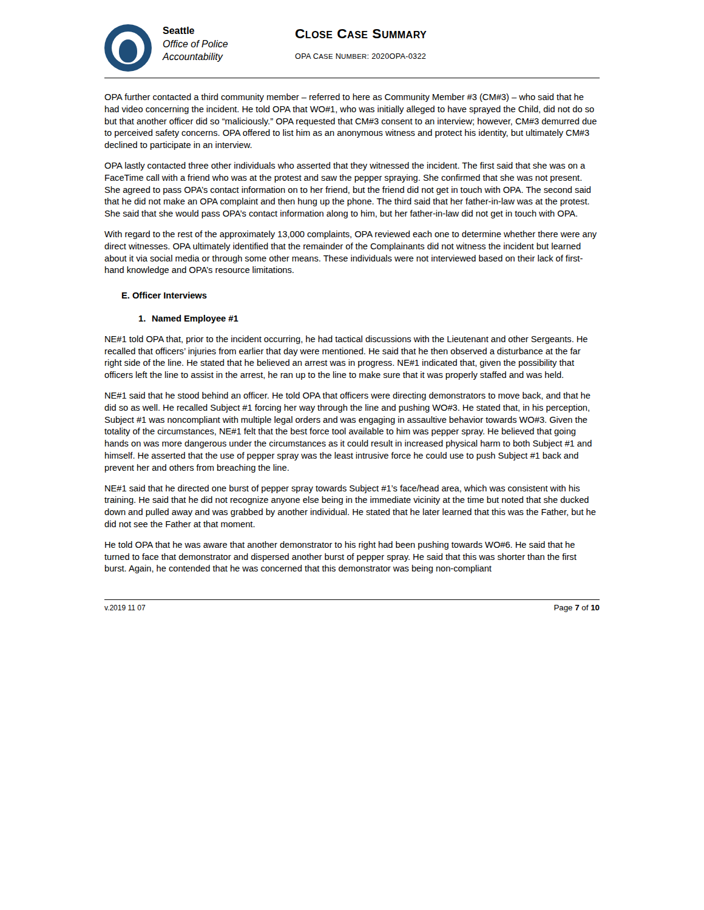Seattle
Office of Police
Accountability
Close Case Summary
OPA CASE NUMBER: 2020OPA-0322
OPA further contacted a third community member – referred to here as Community Member #3 (CM#3) – who said that he had video concerning the incident. He told OPA that WO#1, who was initially alleged to have sprayed the Child, did not do so but that another officer did so “maliciously.” OPA requested that CM#3 consent to an interview; however, CM#3 demurred due to perceived safety concerns. OPA offered to list him as an anonymous witness and protect his identity, but ultimately CM#3 declined to participate in an interview.
OPA lastly contacted three other individuals who asserted that they witnessed the incident. The first said that she was on a FaceTime call with a friend who was at the protest and saw the pepper spraying. She confirmed that she was not present. She agreed to pass OPA’s contact information on to her friend, but the friend did not get in touch with OPA. The second said that he did not make an OPA complaint and then hung up the phone. The third said that her father-in-law was at the protest. She said that she would pass OPA’s contact information along to him, but her father-in-law did not get in touch with OPA.
With regard to the rest of the approximately 13,000 complaints, OPA reviewed each one to determine whether there were any direct witnesses. OPA ultimately identified that the remainder of the Complainants did not witness the incident but learned about it via social media or through some other means. These individuals were not interviewed based on their lack of first-hand knowledge and OPA’s resource limitations.
E. Officer Interviews
1. Named Employee #1
NE#1 told OPA that, prior to the incident occurring, he had tactical discussions with the Lieutenant and other Sergeants. He recalled that officers’ injuries from earlier that day were mentioned. He said that he then observed a disturbance at the far right side of the line. He stated that he believed an arrest was in progress. NE#1 indicated that, given the possibility that officers left the line to assist in the arrest, he ran up to the line to make sure that it was properly staffed and was held.
NE#1 said that he stood behind an officer. He told OPA that officers were directing demonstrators to move back, and that he did so as well. He recalled Subject #1 forcing her way through the line and pushing WO#3. He stated that, in his perception, Subject #1 was noncompliant with multiple legal orders and was engaging in assaultive behavior towards WO#3. Given the totality of the circumstances, NE#1 felt that the best force tool available to him was pepper spray. He believed that going hands on was more dangerous under the circumstances as it could result in increased physical harm to both Subject #1 and himself. He asserted that the use of pepper spray was the least intrusive force he could use to push Subject #1 back and prevent her and others from breaching the line.
NE#1 said that he directed one burst of pepper spray towards Subject #1’s face/head area, which was consistent with his training. He said that he did not recognize anyone else being in the immediate vicinity at the time but noted that she ducked down and pulled away and was grabbed by another individual. He stated that he later learned that this was the Father, but he did not see the Father at that moment.
He told OPA that he was aware that another demonstrator to his right had been pushing towards WO#6. He said that he turned to face that demonstrator and dispersed another burst of pepper spray. He said that this was shorter than the first burst. Again, he contended that he was concerned that this demonstrator was being non-compliant
v.2019 11 07
Page 7 of 10